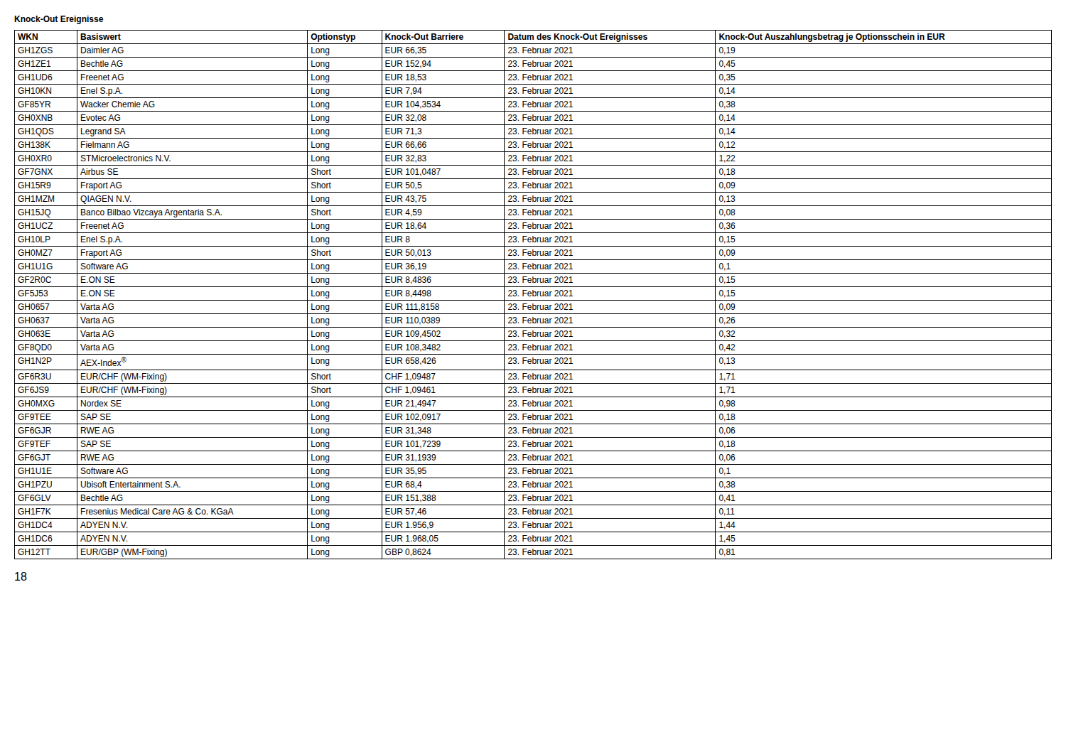Knock-Out Ereignisse
| WKN | Basiswert | Optionstyp | Knock-Out Barriere | Datum des Knock-Out Ereignisses | Knock-Out Auszahlungsbetrag je Optionsschein in EUR |
| --- | --- | --- | --- | --- | --- |
| GH1ZGS | Daimler AG | Long | EUR 66,35 | 23. Februar 2021 | 0,19 |
| GH1ZE1 | Bechtle AG | Long | EUR 152,94 | 23. Februar 2021 | 0,45 |
| GH1UD6 | Freenet AG | Long | EUR 18,53 | 23. Februar 2021 | 0,35 |
| GH10KN | Enel S.p.A. | Long | EUR 7,94 | 23. Februar 2021 | 0,14 |
| GF85YR | Wacker Chemie AG | Long | EUR 104,3534 | 23. Februar 2021 | 0,38 |
| GH0XNB | Evotec AG | Long | EUR 32,08 | 23. Februar 2021 | 0,14 |
| GH1QDS | Legrand SA | Long | EUR 71,3 | 23. Februar 2021 | 0,14 |
| GH138K | Fielmann AG | Long | EUR 66,66 | 23. Februar 2021 | 0,12 |
| GH0XR0 | STMicroelectronics N.V. | Long | EUR 32,83 | 23. Februar 2021 | 1,22 |
| GF7GNX | Airbus SE | Short | EUR 101,0487 | 23. Februar 2021 | 0,18 |
| GH15R9 | Fraport AG | Short | EUR 50,5 | 23. Februar 2021 | 0,09 |
| GH1MZM | QIAGEN N.V. | Long | EUR 43,75 | 23. Februar 2021 | 0,13 |
| GH15JQ | Banco Bilbao Vizcaya Argentaria S.A. | Short | EUR 4,59 | 23. Februar 2021 | 0,08 |
| GH1UCZ | Freenet AG | Long | EUR 18,64 | 23. Februar 2021 | 0,36 |
| GH10LP | Enel S.p.A. | Long | EUR 8 | 23. Februar 2021 | 0,15 |
| GH0MZ7 | Fraport AG | Short | EUR 50,013 | 23. Februar 2021 | 0,09 |
| GH1U1G | Software AG | Long | EUR 36,19 | 23. Februar 2021 | 0,1 |
| GF2R0C | E.ON SE | Long | EUR 8,4836 | 23. Februar 2021 | 0,15 |
| GF5J53 | E.ON SE | Long | EUR 8,4498 | 23. Februar 2021 | 0,15 |
| GH0657 | Varta AG | Long | EUR 111,8158 | 23. Februar 2021 | 0,09 |
| GH0637 | Varta AG | Long | EUR 110,0389 | 23. Februar 2021 | 0,26 |
| GH063E | Varta AG | Long | EUR 109,4502 | 23. Februar 2021 | 0,32 |
| GF8QD0 | Varta AG | Long | EUR 108,3482 | 23. Februar 2021 | 0,42 |
| GH1N2P | AEX-Index ® | Long | EUR 658,426 | 23. Februar 2021 | 0,13 |
| GF6R3U | EUR/CHF (WM-Fixing) | Short | CHF 1,09487 | 23. Februar 2021 | 1,71 |
| GF6JS9 | EUR/CHF (WM-Fixing) | Short | CHF 1,09461 | 23. Februar 2021 | 1,71 |
| GH0MXG | Nordex SE | Long | EUR 21,4947 | 23. Februar 2021 | 0,98 |
| GF9TEE | SAP SE | Long | EUR 102,0917 | 23. Februar 2021 | 0,18 |
| GF6GJR | RWE AG | Long | EUR 31,348 | 23. Februar 2021 | 0,06 |
| GF9TEF | SAP SE | Long | EUR 101,7239 | 23. Februar 2021 | 0,18 |
| GF6GJT | RWE AG | Long | EUR 31,1939 | 23. Februar 2021 | 0,06 |
| GH1U1E | Software AG | Long | EUR 35,95 | 23. Februar 2021 | 0,1 |
| GH1PZU | Ubisoft Entertainment S.A. | Long | EUR 68,4 | 23. Februar 2021 | 0,38 |
| GF6GLV | Bechtle AG | Long | EUR 151,388 | 23. Februar 2021 | 0,41 |
| GH1F7K | Fresenius Medical Care AG & Co. KGaA | Long | EUR 57,46 | 23. Februar 2021 | 0,11 |
| GH1DC4 | ADYEN N.V. | Long | EUR 1.956,9 | 23. Februar 2021 | 1,44 |
| GH1DC6 | ADYEN N.V. | Long | EUR 1.968,05 | 23. Februar 2021 | 1,45 |
| GH12TT | EUR/GBP (WM-Fixing) | Long | GBP 0,8624 | 23. Februar 2021 | 0,81 |
18